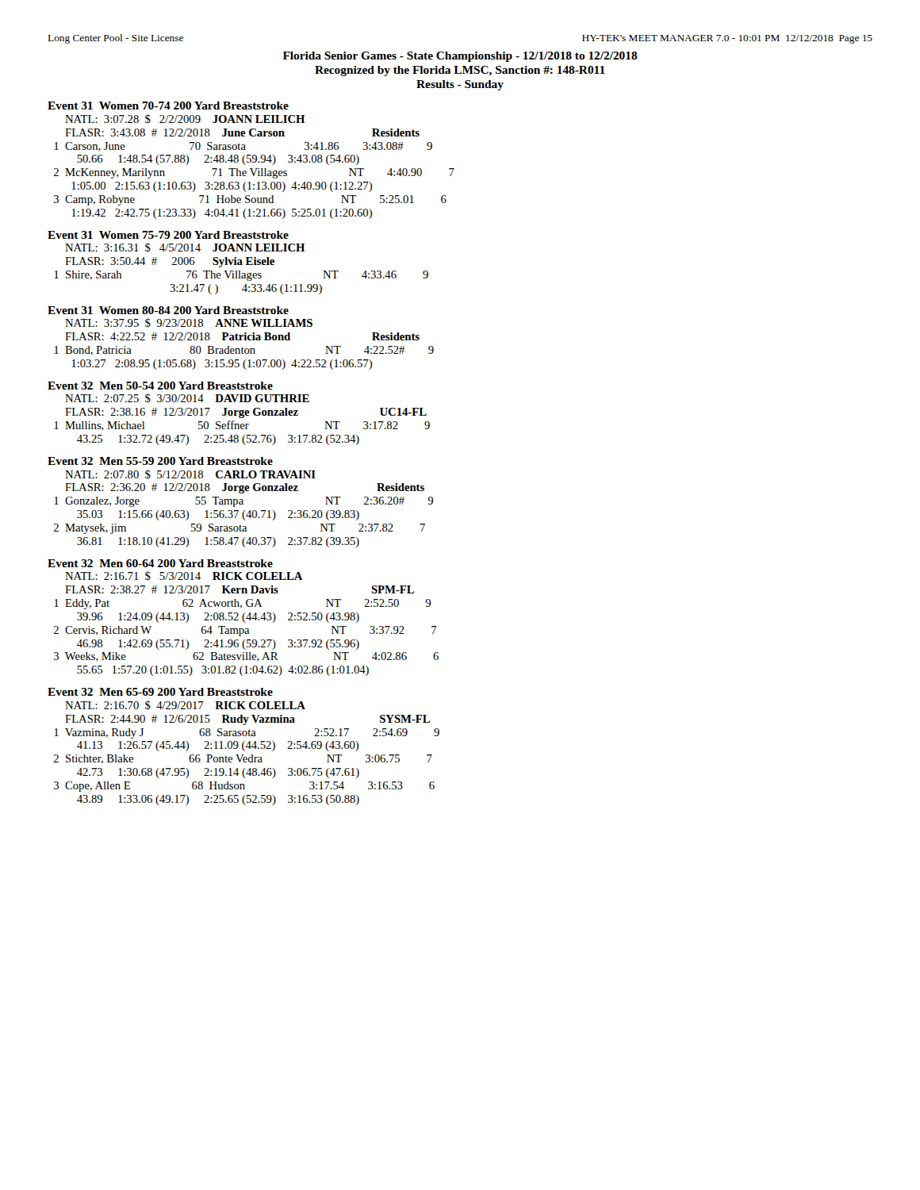Long Center Pool - Site License HY-TEK's MEET MANAGER 7.0 - 10:01 PM 12/12/2018 Page 15
Florida Senior Games - State Championship - 12/1/2018 to 12/2/2018
Recognized by the Florida LMSC, Sanction #: 148-R011
Results - Sunday
Event 31 Women 70-74 200 Yard Breaststroke
      NATL:  3:07.28  $   2/2/2009    JOANN LEILICH
      FLASR:  3:43.08  #  12/2/2018    June Carson                              Residents
  1  Carson, June                      70  Sarasota                    3:41.86        3:43.08#        9
          50.66     1:48.54 (57.88)     2:48.48 (59.94)    3:43.08 (54.60)
  2  McKenney, Marilynn                71  The Villages                     NT        4:40.90         7
        1:05.00   2:15.63 (1:10.63)   3:28.63 (1:13.00)  4:40.90 (1:12.27)
  3  Camp, Robyne                      71  Hobe Sound                       NT        5:25.01         6
        1:19.42   2:42.75 (1:23.33)   4:04.41 (1:21.66)  5:25.01 (1:20.60)
Event 31 Women 75-79 200 Yard Breaststroke
      NATL:  3:16.31  $   4/5/2014    JOANN LEILICH
      FLASR:  3:50.44  #     2006      Sylvia Eisele
  1  Shire, Sarah                      76  The Villages                     NT        4:33.46         9
                                          3:21.47 ( )        4:33.46 (1:11.99)
Event 31 Women 80-84 200 Yard Breaststroke
      NATL:  3:37.95  $  9/23/2018    ANNE WILLIAMS
      FLASR:  4:22.52  #  12/2/2018    Patricia Bond                            Residents
  1  Bond, Patricia                    80  Bradenton                        NT        4:22.52#        9
        1:03.27   2:08.95 (1:05.68)   3:15.95 (1:07.00)  4:22.52 (1:06.57)
Event 32 Men 50-54 200 Yard Breaststroke
      NATL:  2:07.25  $  3/30/2014    DAVID GUTHRIE
      FLASR:  2:38.16  #  12/3/2017    Jorge Gonzalez                            UC14-FL
  1  Mullins, Michael                  50  Seffner                          NT        3:17.82         9
          43.25     1:32.72 (49.47)     2:25.48 (52.76)    3:17.82 (52.34)
Event 32 Men 55-59 200 Yard Breaststroke
      NATL:  2:07.80  $  5/12/2018    CARLO TRAVAINI
      FLASR:  2:36.20  #  12/2/2018    Jorge Gonzalez                           Residents
  1  Gonzalez, Jorge                   55  Tampa                            NT        2:36.20#        9
          35.03     1:15.66 (40.63)     1:56.37 (40.71)    2:36.20 (39.83)
  2  Matysek, jim                      59  Sarasota                         NT        2:37.82         7
          36.81     1:18.10 (41.29)     1:58.47 (40.37)    2:37.82 (39.35)
Event 32 Men 60-64 200 Yard Breaststroke
      NATL:  2:16.71  $   5/3/2014    RICK COLELLA
      FLASR:  2:38.27  #  12/3/2017    Kern Davis                                SPM-FL
  1  Eddy, Pat                         62  Acworth, GA                      NT        2:52.50         9
          39.96     1:24.09 (44.13)     2:08.52 (44.43)    2:52.50 (43.98)
  2  Cervis, Richard W                 64  Tampa                            NT        3:37.92         7
          46.98     1:42.69 (55.71)     2:41.96 (59.27)    3:37.92 (55.96)
  3  Weeks, Mike                       62  Batesville, AR                   NT        4:02.86         6
          55.65   1:57.20 (1:01.55)   3:01.82 (1:04.62)  4:02.86 (1:01.04)
Event 32 Men 65-69 200 Yard Breaststroke
      NATL:  2:16.70  $  4/29/2017    RICK COLELLA
      FLASR:  2:44.90  #  12/6/2015    Rudy Vazmina                             SYSM-FL
  1  Vazmina, Rudy J                   68  Sarasota                    2:52.17        2:54.69         9
          41.13     1:26.57 (45.44)     2:11.09 (44.52)    2:54.69 (43.60)
  2  Stichter, Blake                   66  Ponte Vedra                      NT        3:06.75         7
          42.73     1:30.68 (47.95)     2:19.14 (48.46)    3:06.75 (47.61)
  3  Cope, Allen E                     68  Hudson                      3:17.54        3:16.53         6
          43.89     1:33.06 (49.17)     2:25.65 (52.59)    3:16.53 (50.88)